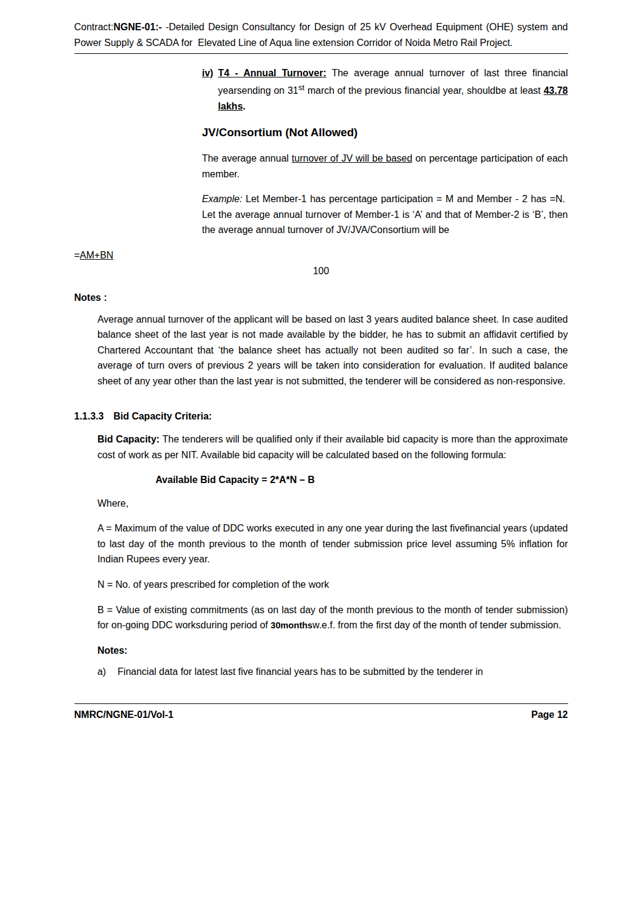Contract:NGNE-01:- -Detailed Design Consultancy for Design of 25 kV Overhead Equipment (OHE) system and Power Supply & SCADA for Elevated Line of Aqua line extension Corridor of Noida Metro Rail Project.
iv)
T4 - Annual Turnover: The average annual turnover of last three financial yearsending on 31st march of the previous financial year, shouldbe at least 43.78 lakhs.
JV/Consortium (Not Allowed)
The average annual turnover of JV will be based on percentage participation of each member.
Example: Let Member-1 has percentage participation = M and Member - 2 has =N. Let the average annual turnover of Member-1 is ‘A’ and that of Member-2 is ‘B’, then the average annual turnover of JV/JVA/Consortium will be
=AM+BN
100
Notes :
Average annual turnover of the applicant will be based on last 3 years audited balance sheet. In case audited balance sheet of the last year is not made available by the bidder, he has to submit an affidavit certified by Chartered Accountant that ‘the balance sheet has actually not been audited so far’. In such a case, the average of turn overs of previous 2 years will be taken into consideration for evaluation. If audited balance sheet of any year other than the last year is not submitted, the tenderer will be considered as non-responsive.
1.1.3.3
Bid Capacity Criteria:
Bid Capacity: The tenderers will be qualified only if their available bid capacity is more than the approximate cost of work as per NIT. Available bid capacity will be calculated based on the following formula:
Available Bid Capacity = 2*A*N – B
Where,
A = Maximum of the value of DDC works executed in any one year during the last fivefinancial years (updated to last day of the month previous to the month of tender submission price level assuming 5% inflation for Indian Rupees every year.
N = No. of years prescribed for completion of the work
B = Value of existing commitments (as on last day of the month previous to the month of tender submission) for on-going DDC worksduring period of 30monthsw.e.f. from the first day of the month of tender submission.
Notes:
a)
Financial data for latest last five financial years has to be submitted by the tenderer in
NMRC/NGNE-01/Vol-1 Page 12